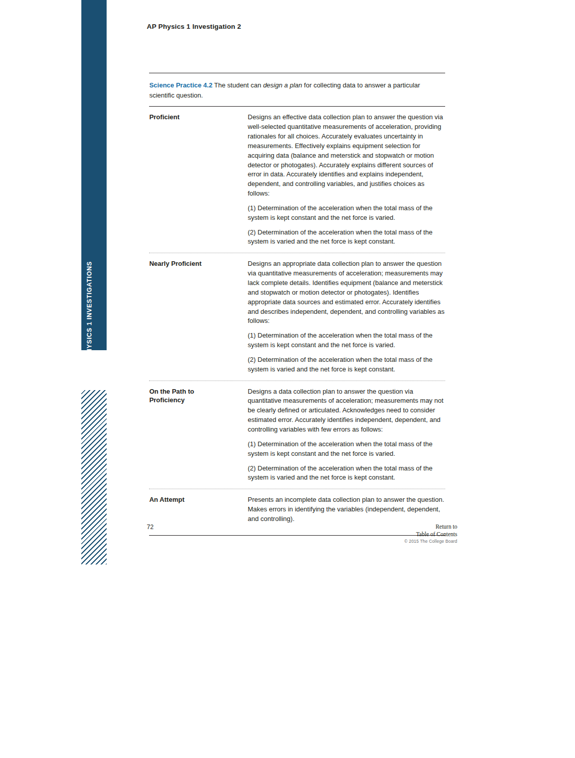AP PHYSICS 1 INVESTIGATIONS
AP Physics 1 Investigation 2
Science Practice 4.2 The student can design a plan for collecting data to answer a particular scientific question.
| Proficient | Designs an effective data collection plan to answer the question via well-selected quantitative measurements of acceleration, providing rationales for all choices. Accurately evaluates uncertainty in measurements. Effectively explains equipment selection for acquiring data (balance and meterstick and stopwatch or motion detector or photogates). Accurately explains different sources of error in data. Accurately identifies and explains independent, dependent, and controlling variables, and justifies choices as follows: (1) Determination of the acceleration when the total mass of the system is kept constant and the net force is varied. (2) Determination of the acceleration when the total mass of the system is varied and the net force is kept constant. |
| Nearly Proficient | Designs an appropriate data collection plan to answer the question via quantitative measurements of acceleration; measurements may lack complete details. Identifies equipment (balance and meterstick and stopwatch or motion detector or photogates). Identifies appropriate data sources and estimated error. Accurately identifies and describes independent, dependent, and controlling variables as follows: (1) Determination of the acceleration when the total mass of the system is kept constant and the net force is varied. (2) Determination of the acceleration when the total mass of the system is varied and the net force is kept constant. |
| On the Path to Proficiency | Designs a data collection plan to answer the question via quantitative measurements of acceleration; measurements may not be clearly defined or articulated. Acknowledges need to consider estimated error. Accurately identifies independent, dependent, and controlling variables with few errors as follows: (1) Determination of the acceleration when the total mass of the system is kept constant and the net force is varied. (2) Determination of the acceleration when the total mass of the system is varied and the net force is kept constant. |
| An Attempt | Presents an incomplete data collection plan to answer the question. Makes errors in identifying the variables (independent, dependent, and controlling). |
72
Return to
Table of Contents
© 2015 The College Board